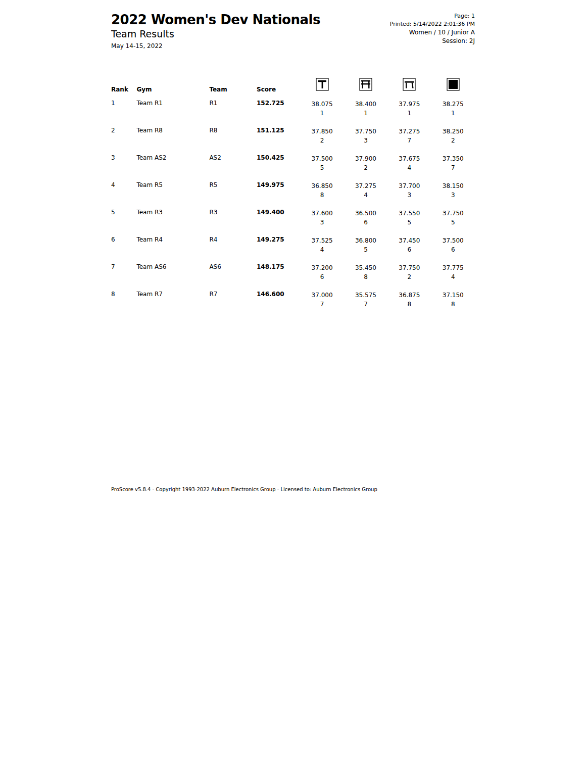Page: 1
Printed: 5/14/2022 2:01:36 PM
Women / 10 / Junior A
Session: 2J
2022 Women's Dev Nationals
Team Results
May 14-15, 2022
| Rank | Gym | Team | Score | | | | |
| --- | --- | --- | --- | --- | --- | --- | --- |
| 1 | Team R1 | R1 | 152.725 | 38.075 1 | 38.400 1 | 37.975 1 | 38.275 1 |
| 2 | Team R8 | R8 | 151.125 | 37.850 2 | 37.750 3 | 37.275 7 | 38.250 2 |
| 3 | Team AS2 | AS2 | 150.425 | 37.500 5 | 37.900 2 | 37.675 4 | 37.350 7 |
| 4 | Team R5 | R5 | 149.975 | 36.850 8 | 37.275 4 | 37.700 3 | 38.150 3 |
| 5 | Team R3 | R3 | 149.400 | 37.600 3 | 36.500 6 | 37.550 5 | 37.750 5 |
| 6 | Team R4 | R4 | 149.275 | 37.525 4 | 36.800 5 | 37.450 6 | 37.500 6 |
| 7 | Team AS6 | AS6 | 148.175 | 37.200 6 | 35.450 8 | 37.750 2 | 37.775 4 |
| 8 | Team R7 | R7 | 146.600 | 37.000 7 | 35.575 7 | 36.875 8 | 37.150 8 |
ProScore v5.8.4 - Copyright 1993-2022 Auburn Electronics Group - Licensed to: Auburn Electronics Group